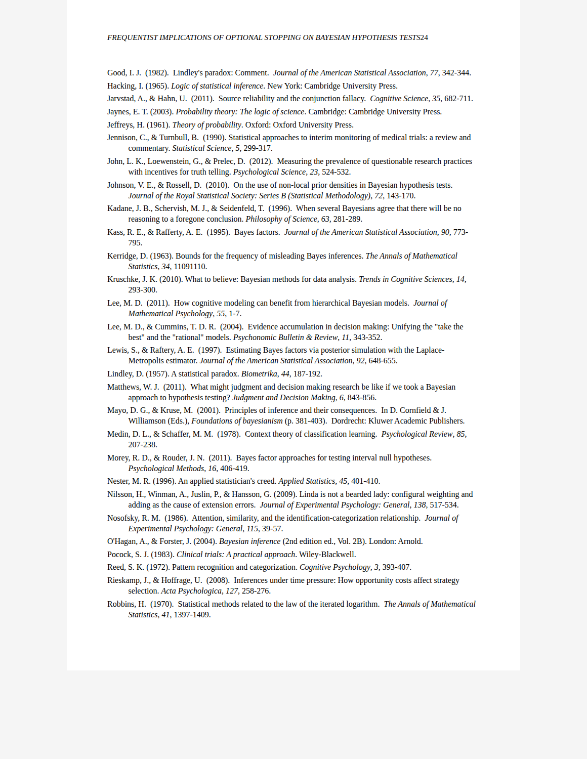FREQUENTIST IMPLICATIONS OF OPTIONAL STOPPING ON BAYESIAN HYPOTHESIS TESTS24
Good, I. J. (1982). Lindley's paradox: Comment. Journal of the American Statistical Association, 77, 342-344.
Hacking, I. (1965). Logic of statistical inference. New York: Cambridge University Press.
Jarvstad, A., & Hahn, U. (2011). Source reliability and the conjunction fallacy. Cognitive Science, 35, 682-711.
Jaynes, E. T. (2003). Probability theory: The logic of science. Cambridge: Cambridge University Press.
Jeffreys, H. (1961). Theory of probability. Oxford: Oxford University Press.
Jennison, C., & Turnbull, B. (1990). Statistical approaches to interim monitoring of medical trials: a review and commentary. Statistical Science, 5, 299-317.
John, L. K., Loewenstein, G., & Prelec, D. (2012). Measuring the prevalence of questionable research practices with incentives for truth telling. Psychological Science, 23, 524-532.
Johnson, V. E., & Rossell, D. (2010). On the use of non-local prior densities in Bayesian hypothesis tests. Journal of the Royal Statistical Society: Series B (Statistical Methodology), 72, 143-170.
Kadane, J. B., Schervish, M. J., & Seidenfeld, T. (1996). When several Bayesians agree that there will be no reasoning to a foregone conclusion. Philosophy of Science, 63, 281-289.
Kass, R. E., & Rafferty, A. E. (1995). Bayes factors. Journal of the American Statistical Association, 90, 773-795.
Kerridge, D. (1963). Bounds for the frequency of misleading Bayes inferences. The Annals of Mathematical Statistics, 34, 11091110.
Kruschke, J. K. (2010). What to believe: Bayesian methods for data analysis. Trends in Cognitive Sciences, 14, 293-300.
Lee, M. D. (2011). How cognitive modeling can benefit from hierarchical Bayesian models. Journal of Mathematical Psychology, 55, 1-7.
Lee, M. D., & Cummins, T. D. R. (2004). Evidence accumulation in decision making: Unifying the "take the best" and the "rational" models. Psychonomic Bulletin & Review, 11, 343-352.
Lewis, S., & Raftery, A. E. (1997). Estimating Bayes factors via posterior simulation with the Laplace-Metropolis estimator. Journal of the American Statistical Association, 92, 648-655.
Lindley, D. (1957). A statistical paradox. Biometrika, 44, 187-192.
Matthews, W. J. (2011). What might judgment and decision making research be like if we took a Bayesian approach to hypothesis testing? Judgment and Decision Making, 6, 843-856.
Mayo, D. G., & Kruse, M. (2001). Principles of inference and their consequences. In D. Cornfield & J. Williamson (Eds.), Foundations of bayesianism (p. 381-403). Dordrecht: Kluwer Academic Publishers.
Medin, D. L., & Schaffer, M. M. (1978). Context theory of classification learning. Psychological Review, 85, 207-238.
Morey, R. D., & Rouder, J. N. (2011). Bayes factor approaches for testing interval null hypotheses. Psychological Methods, 16, 406-419.
Nester, M. R. (1996). An applied statistician's creed. Applied Statistics, 45, 401-410.
Nilsson, H., Winman, A., Juslin, P., & Hansson, G. (2009). Linda is not a bearded lady: configural weighting and adding as the cause of extension errors. Journal of Experimental Psychology: General, 138, 517-534.
Nosofsky, R. M. (1986). Attention, similarity, and the identification-categorization relationship. Journal of Experimental Psychology: General, 115, 39-57.
O'Hagan, A., & Forster, J. (2004). Bayesian inference (2nd edition ed., Vol. 2B). London: Arnold.
Pocock, S. J. (1983). Clinical trials: A practical approach. Wiley-Blackwell.
Reed, S. K. (1972). Pattern recognition and categorization. Cognitive Psychology, 3, 393-407.
Rieskamp, J., & Hoffrage, U. (2008). Inferences under time pressure: How opportunity costs affect strategy selection. Acta Psychologica, 127, 258-276.
Robbins, H. (1970). Statistical methods related to the law of the iterated logarithm. The Annals of Mathematical Statistics, 41, 1397-1409.